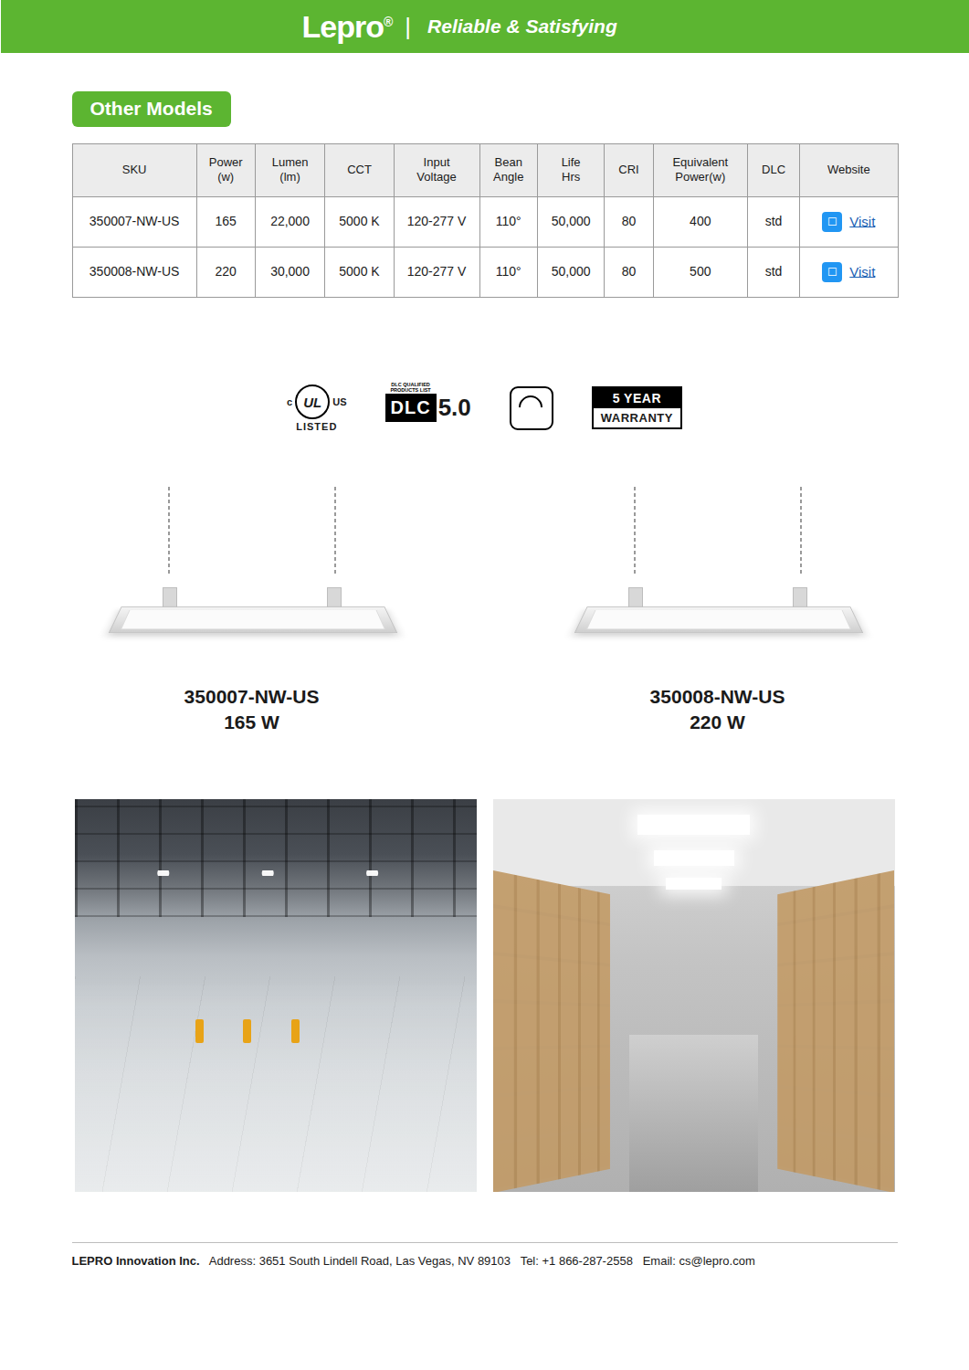Lepro®
|
Reliable & Satisfying
Other Models
| SKU | Power (w) | Lumen (lm) | CCT | Input Voltage | Bean Angle | Life Hrs | CRI | Equivalent Power(w) | DLC | Website |
| --- | --- | --- | --- | --- | --- | --- | --- | --- | --- | --- |
| 350007-NW-US | 165 | 22,000 | 5000 K | 120-277 V | 110° | 50,000 | 80 | 400 | std | ☐ Visit |
| 350008-NW-US | 220 | 30,000 | 5000 K | 120-277 V | 110° | 50,000 | 80 | 500 | std | ☐ Visit |
cUL US LISTED
DLC QUALIFIED PRODUCTS LIST
DLC
5.0
5 YEAR
WARRANTY
350007-NW-US
165 W
350008-NW-US
220 W
LEPRO Innovation Inc. Address: 3651 South Lindell Road, Las Vegas, NV 89103 Tel: +1 866-287-2558 Email: cs@lepro.com